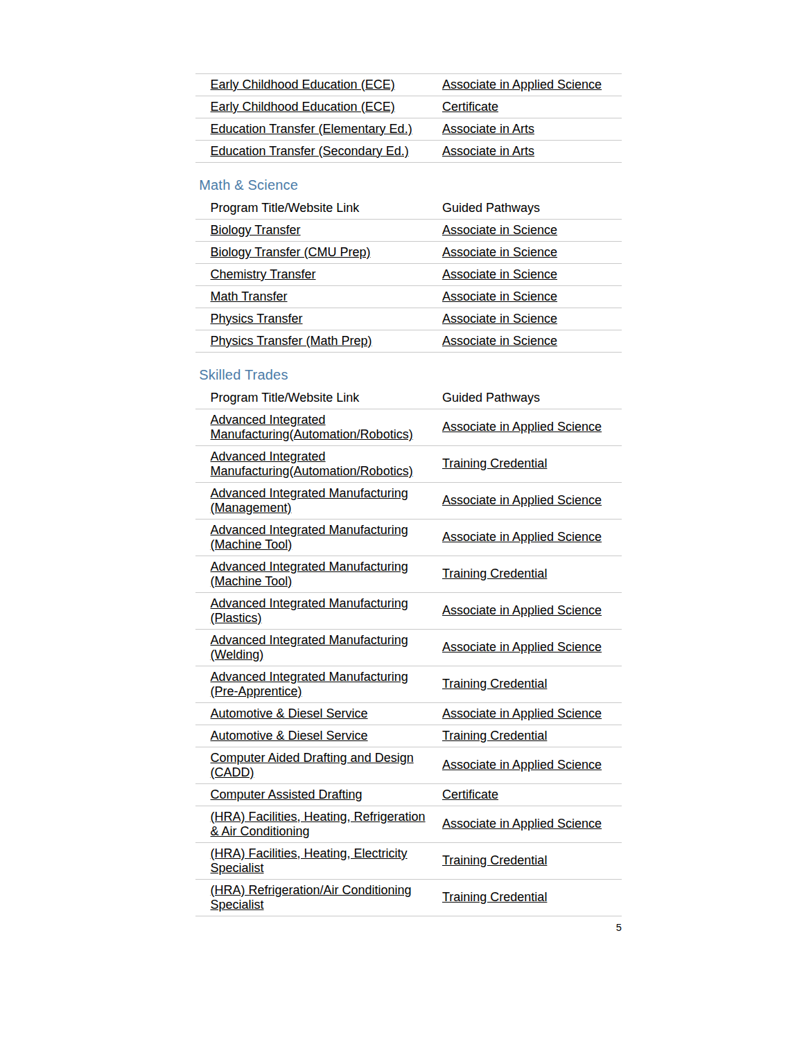| Early Childhood Education (ECE) | Associate in Applied Science |
| Early Childhood Education (ECE) | Certificate |
| Education Transfer (Elementary Ed.) | Associate in Arts |
| Education Transfer (Secondary Ed.) | Associate in Arts |
Math & Science
| Program Title/Website Link | Guided Pathways |
| Biology Transfer | Associate in Science |
| Biology Transfer (CMU Prep) | Associate in Science |
| Chemistry Transfer | Associate in Science |
| Math Transfer | Associate in Science |
| Physics Transfer | Associate in Science |
| Physics Transfer (Math Prep) | Associate in Science |
Skilled Trades
| Program Title/Website Link | Guided Pathways |
| Advanced Integrated Manufacturing(Automation/Robotics) | Associate in Applied Science |
| Advanced Integrated Manufacturing(Automation/Robotics) | Training Credential |
| Advanced Integrated Manufacturing (Management) | Associate in Applied Science |
| Advanced Integrated Manufacturing (Machine Tool) | Associate in Applied Science |
| Advanced Integrated Manufacturing (Machine Tool) | Training Credential |
| Advanced Integrated Manufacturing (Plastics) | Associate in Applied Science |
| Advanced Integrated Manufacturing (Welding) | Associate in Applied Science |
| Advanced Integrated Manufacturing (Pre-Apprentice) | Training Credential |
| Automotive & Diesel Service | Associate in Applied Science |
| Automotive & Diesel Service | Training Credential |
| Computer Aided Drafting and Design (CADD) | Associate in Applied Science |
| Computer Assisted Drafting | Certificate |
| (HRA) Facilities, Heating, Refrigeration & Air Conditioning | Associate in Applied Science |
| (HRA) Facilities, Heating, Electricity Specialist | Training Credential |
| (HRA) Refrigeration/Air Conditioning Specialist | Training Credential |
5